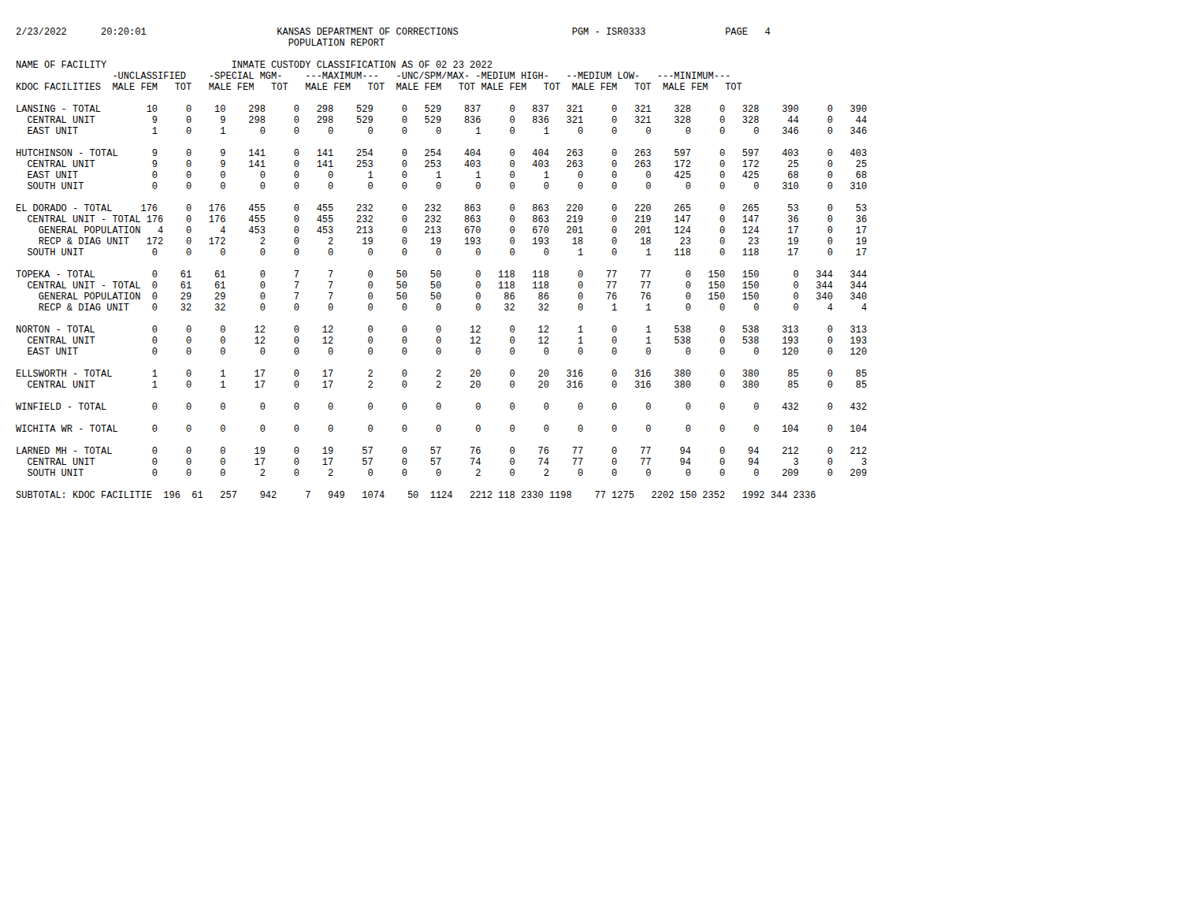2/23/2022 20:20:01 KANSAS DEPARTMENT OF CORRECTIONS PGM - ISR0333 PAGE 4 POPULATION REPORT NAME OF FACILITY INMATE CUSTODY CLASSIFICATION AS OF 02 23 2022 -UNCLASSIFIED -SPECIAL MGM- ---MAXIMUM--- -UNC/SPM/MAX- -MEDIUM HIGH- --MEDIUM LOW- ---MINIMUM--- KDOC FACILITIES MALE FEM TOT MALE FEM TOT MALE FEM TOT MALE FEM TOT MALE FEM TOT MALE FEM TOT MALE FEM TOT LANSING - TOTAL 10 0 10 298 0 298 529 0 529 837 0 837 321 0 321 328 0 328 390 0 390 CENTRAL UNIT 9 0 9 298 0 298 529 0 529 836 0 836 321 0 321 328 0 328 44 0 44 EAST UNIT 1 0 1 0 0 0 0 0 0 1 0 1 0 0 0 0 0 0 346 0 346 HUTCHINSON - TOTAL 9 0 9 141 0 141 254 0 254 404 0 404 263 0 263 597 0 597 403 0 403 CENTRAL UNIT 9 0 9 141 0 141 253 0 253 403 0 403 263 0 263 172 0 172 25 0 25 EAST UNIT 0 0 0 0 0 0 1 0 1 1 0 1 0 0 0 425 0 425 68 0 68 SOUTH UNIT 0 0 0 0 0 0 0 0 0 0 0 0 0 0 0 0 0 0 310 0 310 EL DORADO - TOTAL 176 0 176 455 0 455 232 0 232 863 0 863 220 0 220 265 0 265 53 0 53 CENTRAL UNIT - TOTAL 176 0 176 455 0 455 232 0 232 863 0 863 219 0 219 147 0 147 36 0 36 GENERAL POPULATION 4 0 4 453 0 453 213 0 213 670 0 670 201 0 201 124 0 124 17 0 17 RECP & DIAG UNIT 172 0 172 2 0 2 19 0 19 193 0 193 18 0 18 23 0 23 19 0 19 SOUTH UNIT 0 0 0 0 0 0 0 0 0 0 0 0 1 0 1 118 0 118 17 0 17 TOPEKA - TOTAL 0 61 61 0 7 7 0 50 50 0 118 118 0 77 77 0 150 150 0 344 344 CENTRAL UNIT - TOTAL 0 61 61 0 7 7 0 50 50 0 118 118 0 77 77 0 150 150 0 344 344 GENERAL POPULATION 0 29 29 0 7 7 0 50 50 0 86 86 0 76 76 0 150 150 0 340 340 RECP & DIAG UNIT 0 32 32 0 0 0 0 0 0 0 32 32 0 1 1 0 0 0 0 4 4 NORTON - TOTAL 0 0 0 12 0 12 0 0 0 12 0 12 1 0 1 538 0 538 313 0 313 CENTRAL UNIT 0 0 0 12 0 12 0 0 0 12 0 12 1 0 1 538 0 538 193 0 193 EAST UNIT 0 0 0 0 0 0 0 0 0 0 0 0 0 0 0 0 0 0 120 0 120 ELLSWORTH - TOTAL 1 0 1 17 0 17 2 0 2 20 0 20 316 0 316 380 0 380 85 0 85 CENTRAL UNIT 1 0 1 17 0 17 2 0 2 20 0 20 316 0 316 380 0 380 85 0 85 WINFIELD - TOTAL 0 0 0 0 0 0 0 0 0 0 0 0 0 0 0 0 0 0 432 0 432 WICHITA WR - TOTAL 0 0 0 0 0 0 0 0 0 0 0 0 0 0 0 0 0 0 104 0 104 LARNED MH - TOTAL 0 0 0 19 0 19 57 0 57 76 0 76 77 0 77 94 0 94 212 0 212 CENTRAL UNIT 0 0 0 17 0 17 57 0 57 74 0 74 77 0 77 94 0 94 3 0 3 SOUTH UNIT 0 0 0 2 0 2 0 0 0 2 0 2 0 0 0 0 0 0 209 0 209 SUBTOTAL: KDOC FACILITIE 196 61 257 942 7 949 1074 50 1124 2212 118 2330 1198 77 1275 2202 150 2352 1992 344 2336